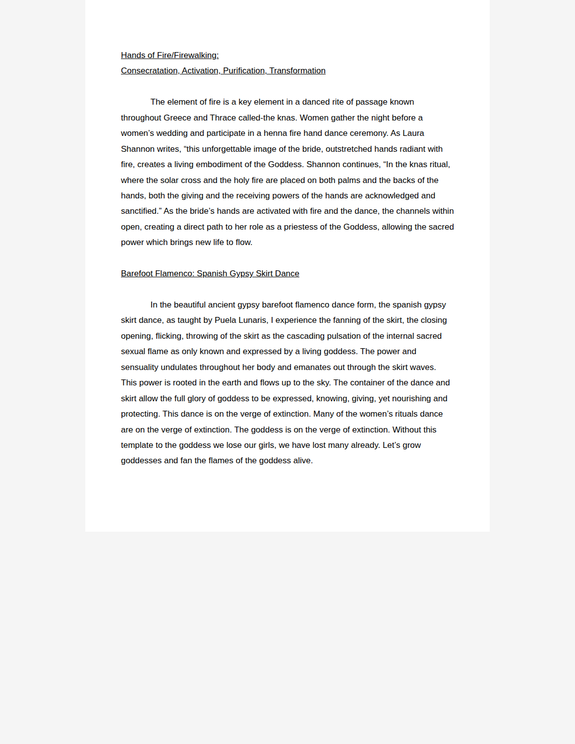Hands of Fire/Firewalking:
Consecratation, Activation, Purification, Transformation
The element of fire is a key element in a danced rite of passage known throughout Greece and Thrace called-the knas. Women gather the night before a women’s wedding and participate in a henna fire hand dance ceremony. As Laura Shannon writes, “this unforgettable image of the bride, outstretched hands radiant with fire, creates a living embodiment of the Goddess. Shannon continues, “In the knas ritual, where the solar cross and the holy fire are placed on both palms and the backs of the hands, both the giving and the receiving powers of the hands are acknowledged and sanctified.” As the bride’s hands are activated with fire and the dance, the channels within open, creating a direct path to her role as a priestess of the Goddess, allowing the sacred power which brings new life to flow.
Barefoot Flamenco: Spanish Gypsy Skirt Dance
In the beautiful ancient gypsy barefoot flamenco dance form, the spanish gypsy skirt dance, as taught by Puela Lunaris, I experience the fanning of the skirt, the closing opening, flicking, throwing of the skirt as the cascading pulsation of the internal sacred sexual flame as only known and expressed by a living goddess. The power and sensuality undulates throughout her body and emanates out through the skirt waves. This power is rooted in the earth and flows up to the sky. The container of the dance and skirt allow the full glory of goddess to be expressed, knowing, giving, yet nourishing and protecting. This dance is on the verge of extinction. Many of the women’s rituals dance are on the verge of extinction. The goddess is on the verge of extinction. Without this template to the goddess we lose our girls, we have lost many already. Let’s grow goddesses and fan the flames of the goddess alive.